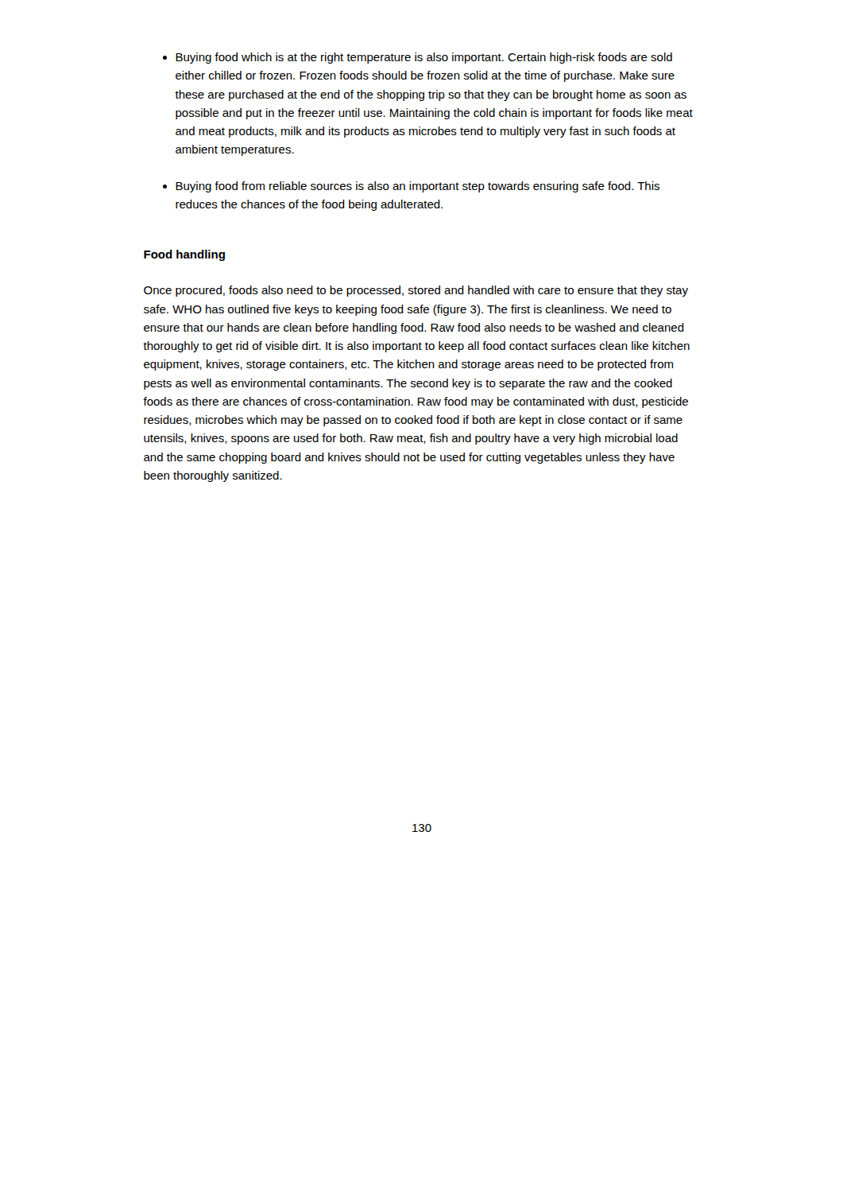Buying food which is at the right temperature is also important. Certain high-risk foods are sold either chilled or frozen. Frozen foods should be frozen solid at the time of purchase. Make sure these are purchased at the end of the shopping trip so that they can be brought home as soon as possible and put in the freezer until use. Maintaining the cold chain is important for foods like meat and meat products, milk and its products as microbes tend to multiply very fast in such foods at ambient temperatures.
Buying food from reliable sources is also an important step towards ensuring safe food. This reduces the chances of the food being adulterated.
Food handling
Once procured, foods also need to be processed, stored and handled with care to ensure that they stay safe. WHO has outlined five keys to keeping food safe (figure 3). The first is cleanliness. We need to ensure that our hands are clean before handling food. Raw food also needs to be washed and cleaned thoroughly to get rid of visible dirt. It is also important to keep all food contact surfaces clean like kitchen equipment, knives, storage containers, etc. The kitchen and storage areas need to be protected from pests as well as environmental contaminants. The second key is to separate the raw and the cooked foods as there are chances of cross-contamination. Raw food may be contaminated with dust, pesticide residues, microbes which may be passed on to cooked food if both are kept in close contact or if same utensils, knives, spoons are used for both. Raw meat, fish and poultry have a very high microbial load and the same chopping board and knives should not be used for cutting vegetables unless they have been thoroughly sanitized.
130